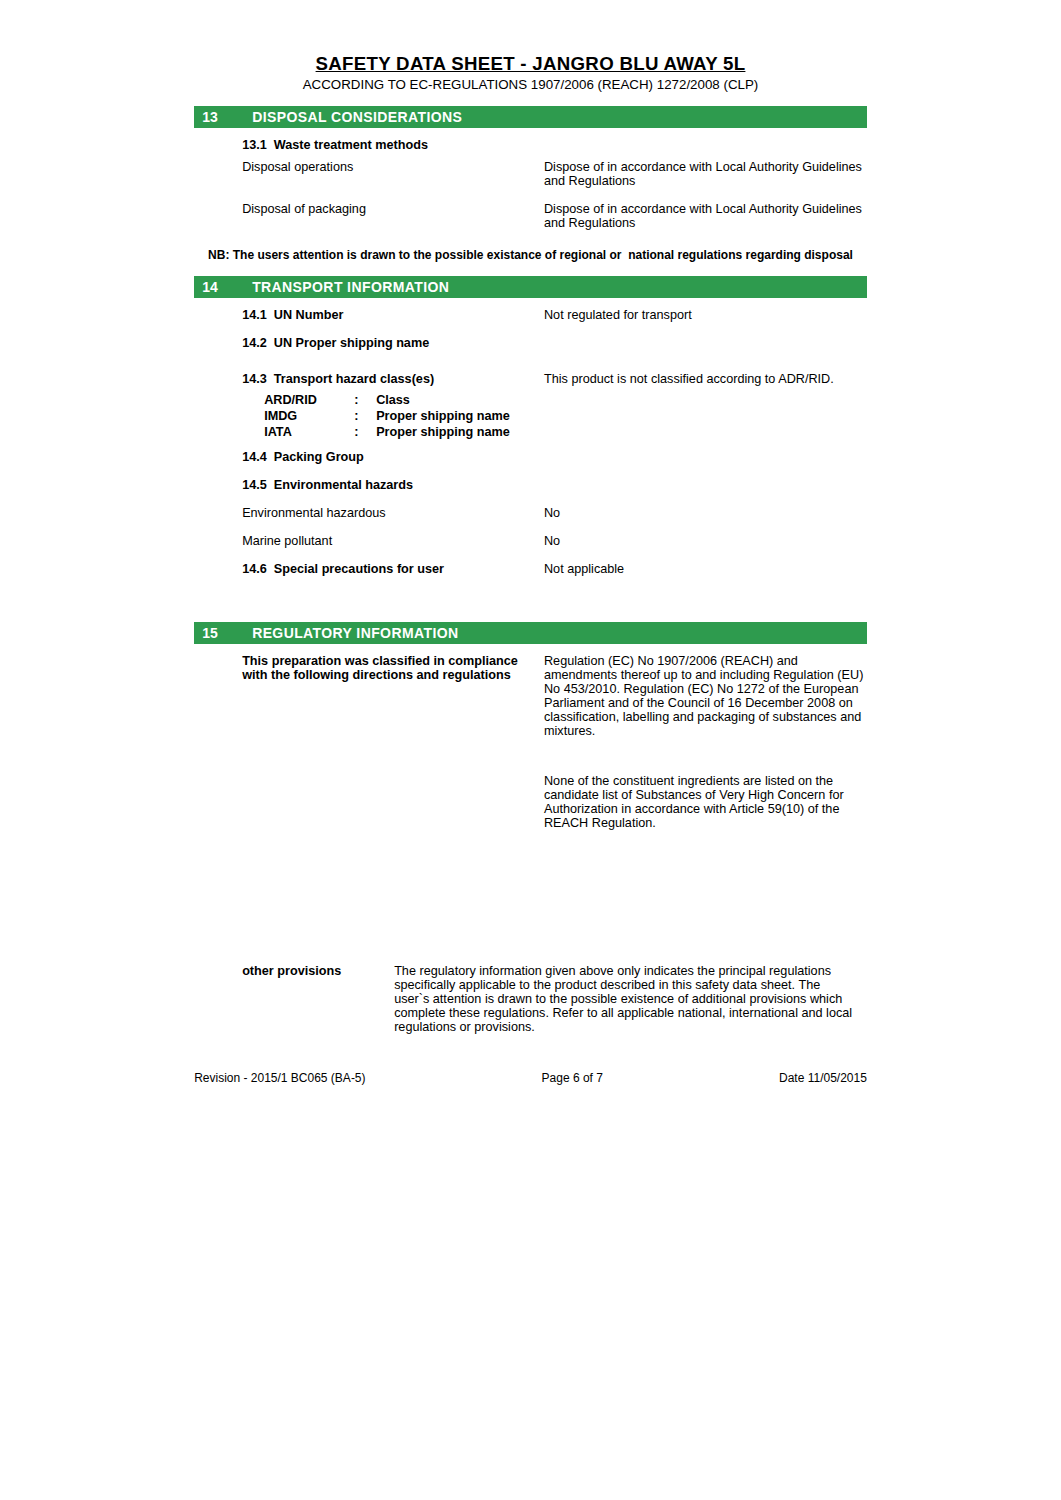SAFETY DATA SHEET - JANGRO BLU AWAY 5L
ACCORDING TO EC-REGULATIONS 1907/2006 (REACH) 1272/2008 (CLP)
13 DISPOSAL CONSIDERATIONS
13.1 Waste treatment methods
Disposal operations
Dispose of in accordance with Local Authority Guidelines and Regulations
Disposal of packaging
Dispose of in accordance with Local Authority Guidelines and Regulations
NB: The users attention is drawn to the possible existance of regional or national regulations regarding disposal
14 TRANSPORT INFORMATION
14.1 UN Number
Not regulated for transport
14.2 UN Proper shipping name
14.3 Transport hazard class(es)
This product is not classified according to ADR/RID.
| ARD/RID | : | Class |
| IMDG | : | Proper shipping name |
| IATA | : | Proper shipping name |
14.4 Packing Group
14.5 Environmental hazards
Environmental hazardous
No
Marine pollutant
No
14.6 Special precautions for user
Not applicable
15 REGULATORY INFORMATION
This preparation was classified in compliance
with the following directions and regulations
Regulation (EC) No 1907/2006 (REACH) and amendments thereof up to and including Regulation (EU) No 453/2010. Regulation (EC) No 1272 of the European Parliament and of the Council of 16 December 2008 on classification, labelling and packaging of substances and mixtures.
None of the constituent ingredients are listed on the candidate list of Substances of Very High Concern for Authorization in accordance with Article 59(10) of the REACH Regulation.
other provisions
The regulatory information given above only indicates the principal regulations specifically applicable to the product described in this safety data sheet. The user`s attention is drawn to the possible existence of additional provisions which complete these regulations. Refer to all applicable national, international and local regulations or provisions.
Revision - 2015/1 BC065 (BA-5)
Page 6 of 7
Date 11/05/2015